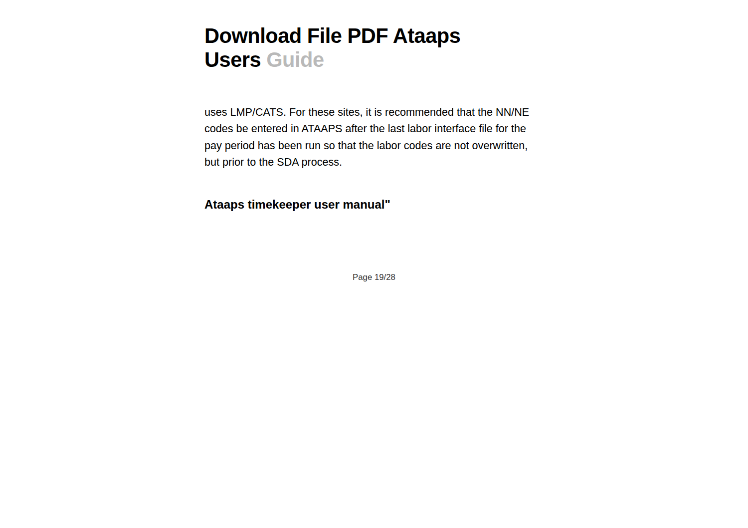Download File PDF Ataaps Users Guide
uses LMP/CATS. For these sites, it is recommended that the NN/NE codes be entered in ATAAPS after the last labor interface file for the pay period has been run so that the labor codes are not overwritten, but prior to the SDA process.
Ataaps timekeeper user manual"
Page 19/28